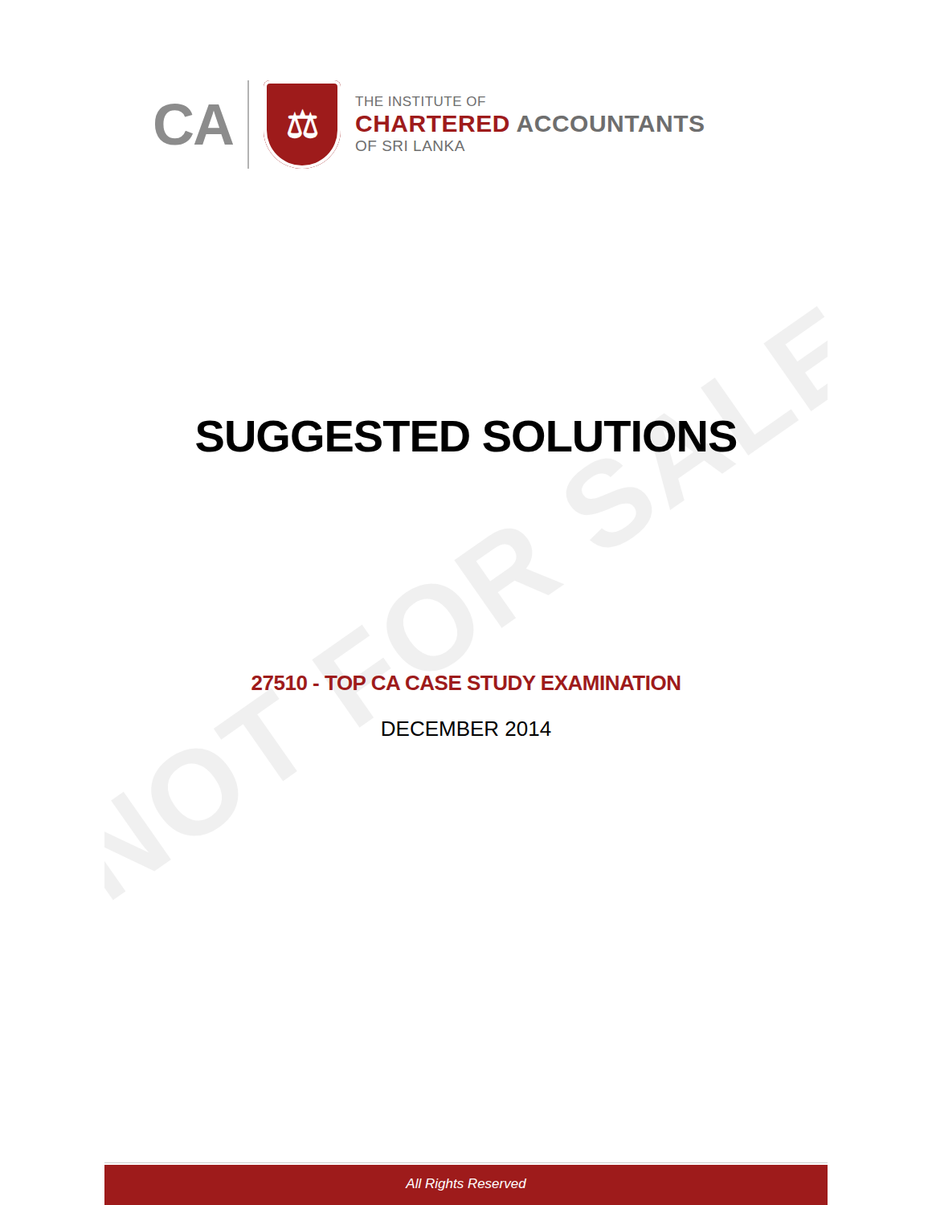NOT FOR SALE
CA ⚖ THE INSTITUTE OF
CHARTERED ACCOUNTANTS
OF SRI LANKA
SUGGESTED SOLUTIONS
27510 - TOP CA CASE STUDY EXAMINATION
DECEMBER 2014
All Rights Reserved